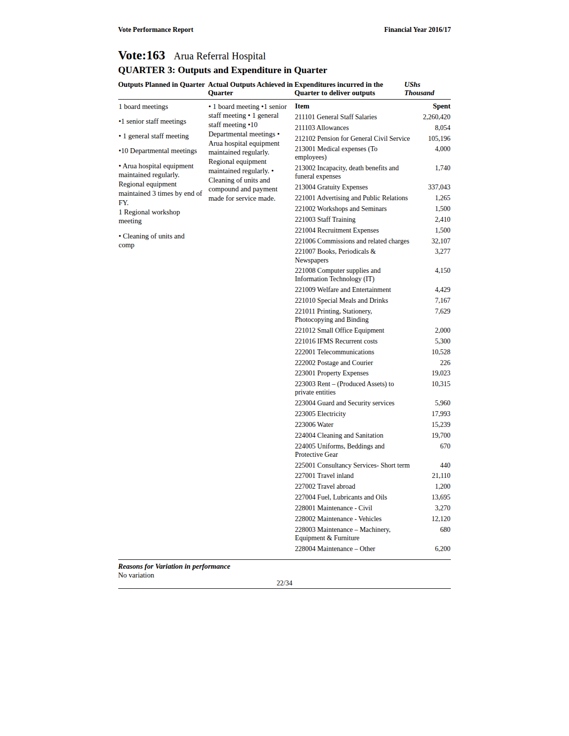Vote Performance Report
Financial Year 2016/17
Vote:163 Arua Referral Hospital
QUARTER 3: Outputs and Expenditure in Quarter
| Outputs Planned in Quarter | Actual Outputs Achieved in Quarter | Expenditures incurred in the Quarter to deliver outputs | UShs Thousand |
| --- | --- | --- | --- |
| 1 board meetings •1 senior staff meetings • 1 general staff meeting •10 Departmental meetings • Arua hospital equipment maintained regularly. Regional equipment maintained 3 times by end of FY. 1 Regional workshop meeting • Cleaning of units and comp | • 1 board meeting •1 senior staff meeting • 1 general staff meeting •10 Departmental meetings • Arua hospital equipment maintained regularly. Regional equipment maintained regularly. • Cleaning of units and compound and payment made for service made. | / Item / Spent / / --- / --- / / 211101 General Staff Salaries / 2,260,420 / / 211103 Allowances / 8,054 / / 212102 Pension for General Civil Service / 105,196 / / 213001 Medical expenses (To employees) / 4,000 / / 213002 Incapacity, death benefits and funeral expenses / 1,740 / / 213004 Gratuity Expenses / 337,043 / / 221001 Advertising and Public Relations / 1,265 / / 221002 Workshops and Seminars / 1,500 / / 221003 Staff Training / 2,410 / / 221004 Recruitment Expenses / 1,500 / / 221006 Commissions and related charges / 32,107 / / 221007 Books, Periodicals & Newspapers / 3,277 / / 221008 Computer supplies and Information Technology (IT) / 4,150 / / 221009 Welfare and Entertainment / 4,429 / / 221010 Special Meals and Drinks / 7,167 / / 221011 Printing, Stationery, Photocopying and Binding / 7,629 / / 221012 Small Office Equipment / 2,000 / / 221016 IFMS Recurrent costs / 5,300 / / 222001 Telecommunications / 10,528 / / 222002 Postage and Courier / 226 / / 223001 Property Expenses / 19,023 / / 223003 Rent – (Produced Assets) to private entities / 10,315 / / 223004 Guard and Security services / 5,960 / / 223005 Electricity / 17,993 / / 223006 Water / 15,239 / / 224004 Cleaning and Sanitation / 19,700 / / 224005 Uniforms, Beddings and Protective Gear / 670 / / 225001 Consultancy Services- Short term / 440 / / 227001 Travel inland / 21,110 / / 227002 Travel abroad / 1,200 / / 227004 Fuel, Lubricants and Oils / 13,695 / / 228001 Maintenance - Civil / 3,270 / / 228002 Maintenance - Vehicles / 12,120 / / 228003 Maintenance – Machinery, Equipment & Furniture / 680 / / 228004 Maintenance – Other / 6,200 / |
Reasons for Variation in performance
No variation
22/34